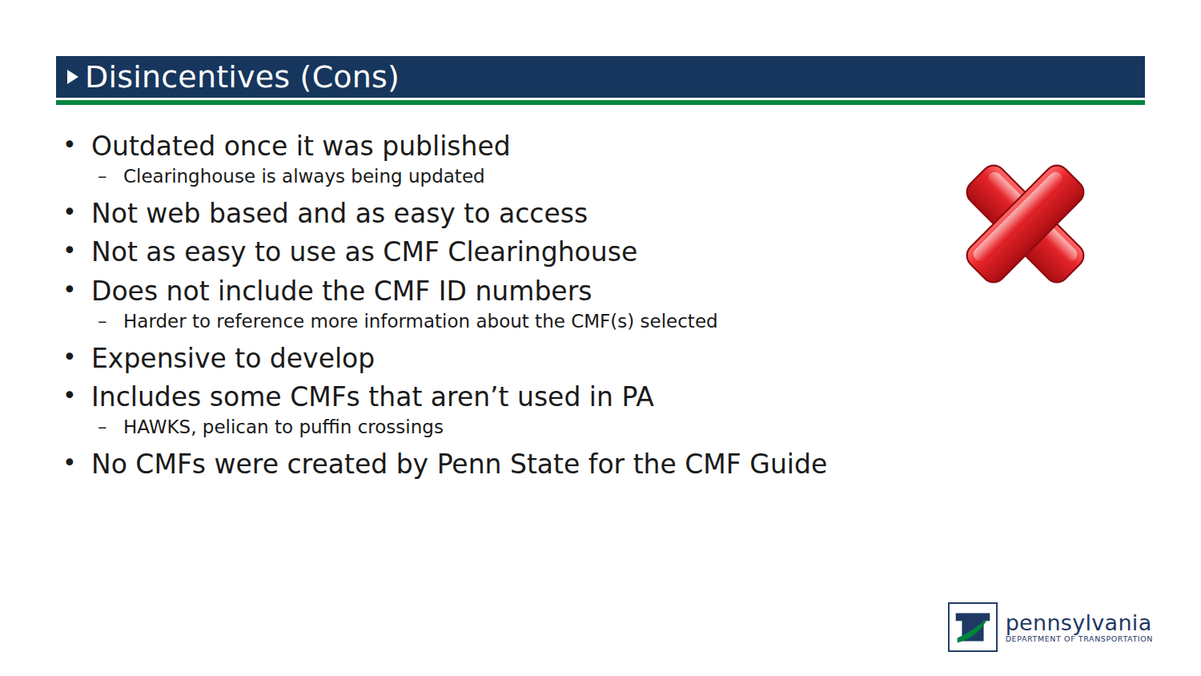Disincentives (Cons)
Outdated once it was published
Clearinghouse is always being updated
Not web based and as easy to access
Not as easy to use as CMF Clearinghouse
Does not include the CMF ID numbers
Harder to reference more information about the CMF(s) selected
Expensive to develop
Includes some CMFs that aren’t used in PA
HAWKS, pelican to puffin crossings
No CMFs were created by Penn State for the CMF Guide
pennsylvania
DEPARTMENT OF TRANSPORTATION